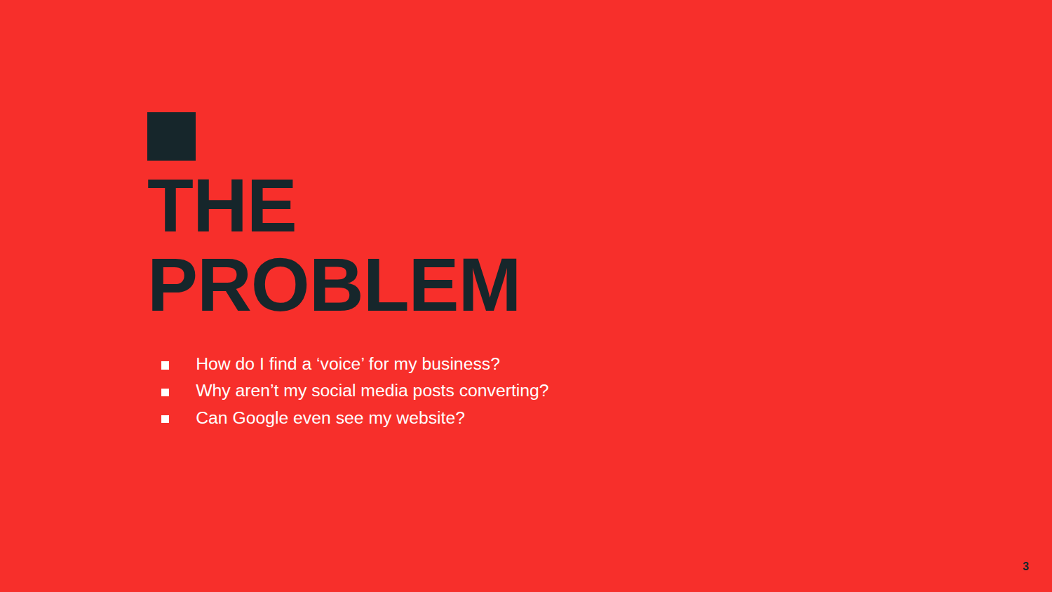THE PROBLEM
How do I find a ‘voice’ for my business?
Why aren’t my social media posts converting?
Can Google even see my website?
3